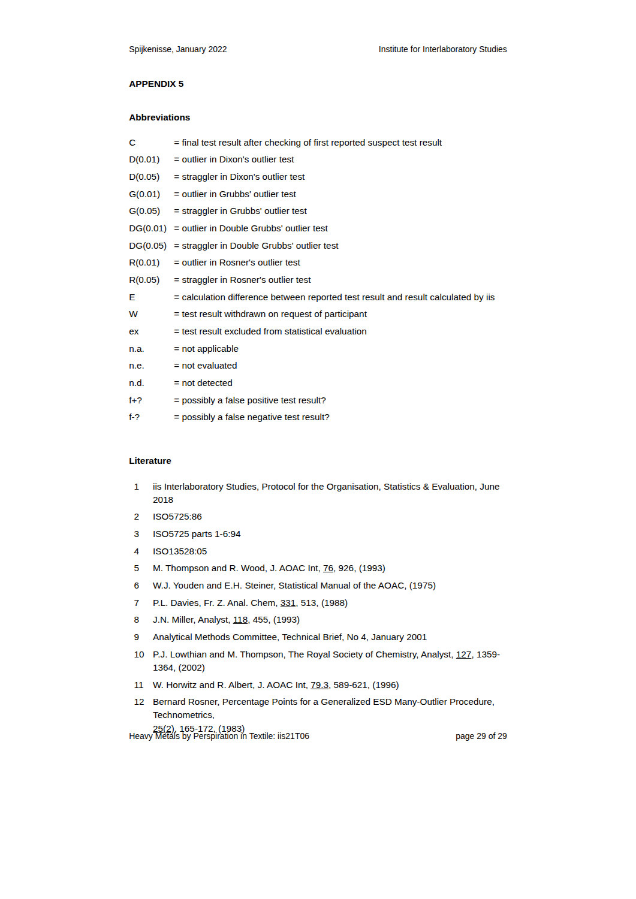Spijkenisse, January 2022 Institute for Interlaboratory Studies
APPENDIX 5
Abbreviations
| C | = final test result after checking of first reported suspect test result |
| D(0.01) | = outlier in Dixon's outlier test |
| D(0.05) | = straggler in Dixon's outlier test |
| G(0.01) | = outlier in Grubbs' outlier test |
| G(0.05) | = straggler in Grubbs' outlier test |
| DG(0.01) | = outlier in Double Grubbs' outlier test |
| DG(0.05) | = straggler in Double Grubbs' outlier test |
| R(0.01) | = outlier in Rosner's outlier test |
| R(0.05) | = straggler in Rosner's outlier test |
| E | = calculation difference between reported test result and result calculated by iis |
| W | = test result withdrawn on request of participant |
| ex | = test result excluded from statistical evaluation |
| n.a. | = not applicable |
| n.e. | = not evaluated |
| n.d. | = not detected |
| f+? | = possibly a false positive test result? |
| f-? | = possibly a false negative test result? |
Literature
iis Interlaboratory Studies, Protocol for the Organisation, Statistics & Evaluation, June 2018
ISO5725:86
ISO5725 parts 1-6:94
ISO13528:05
M. Thompson and R. Wood, J. AOAC Int, 76, 926, (1993)
W.J. Youden and E.H. Steiner, Statistical Manual of the AOAC, (1975)
P.L. Davies, Fr. Z. Anal. Chem, 331, 513, (1988)
J.N. Miller, Analyst, 118, 455, (1993)
Analytical Methods Committee, Technical Brief, No 4, January 2001
P.J. Lowthian and M. Thompson, The Royal Society of Chemistry, Analyst, 127, 1359-1364, (2002)
W. Horwitz and R. Albert, J. AOAC Int, 79.3, 589-621, (1996)
Bernard Rosner, Percentage Points for a Generalized ESD Many-Outlier Procedure, Technometrics,
25(2), 165-172, (1983)
Heavy Metals by Perspiration in Textile: iis21T06 page 29 of 29